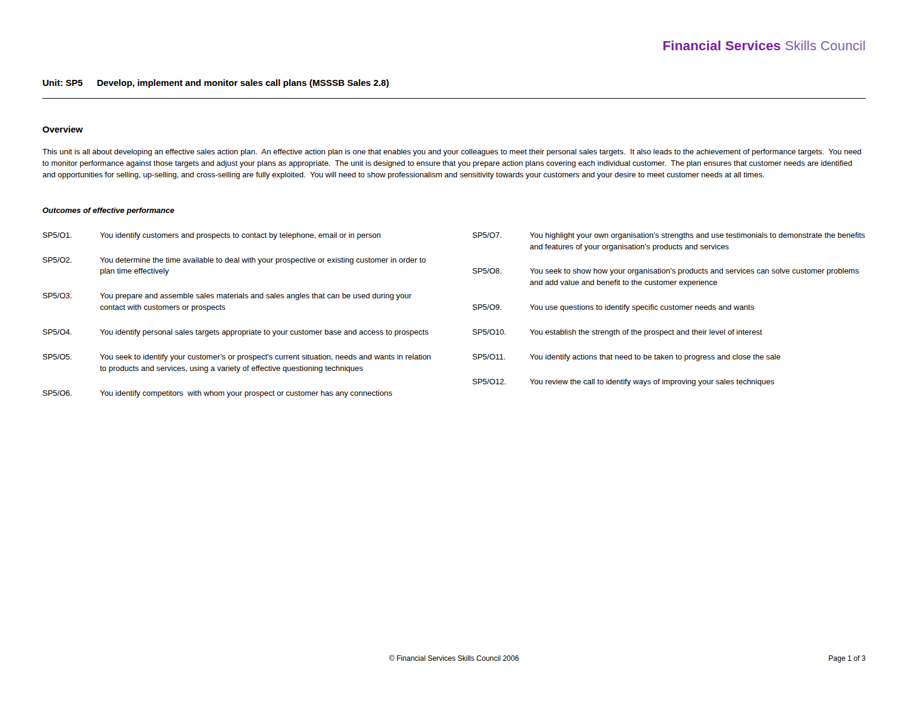Financial Services Skills Council
Unit: SP5 Develop, implement and monitor sales call plans (MSSSB Sales 2.8)
Overview
This unit is all about developing an effective sales action plan. An effective action plan is one that enables you and your colleagues to meet their personal sales targets. It also leads to the achievement of performance targets. You need to monitor performance against those targets and adjust your plans as appropriate. The unit is designed to ensure that you prepare action plans covering each individual customer. The plan ensures that customer needs are identified and opportunities for selling, up-selling, and cross-selling are fully exploited. You will need to show professionalism and sensitivity towards your customers and your desire to meet customer needs at all times.
Outcomes of effective performance
SP5/O1.
You identify customers and prospects to contact by telephone, email or in person
SP5/O2.
You determine the time available to deal with your prospective or existing customer in order to plan time effectively
SP5/O3.
You prepare and assemble sales materials and sales angles that can be used during your contact with customers or prospects
SP5/O4.
You identify personal sales targets appropriate to your customer base and access to prospects
SP5/O5.
You seek to identify your customer’s or prospect's current situation, needs and wants in relation to products and services, using a variety of effective questioning techniques
SP5/O6.
You identify competitors with whom your prospect or customer has any connections
SP5/O7.
You highlight your own organisation's strengths and use testimonials to demonstrate the benefits and features of your organisation's products and services
SP5/O8.
You seek to show how your organisation's products and services can solve customer problems and add value and benefit to the customer experience
SP5/O9.
You use questions to identify specific customer needs and wants
SP5/O10.
You establish the strength of the prospect and their level of interest
SP5/O11.
You identify actions that need to be taken to progress and close the sale
SP5/O12.
You review the call to identify ways of improving your sales techniques
© Financial Services Skills Council 2006
Page 1 of 3